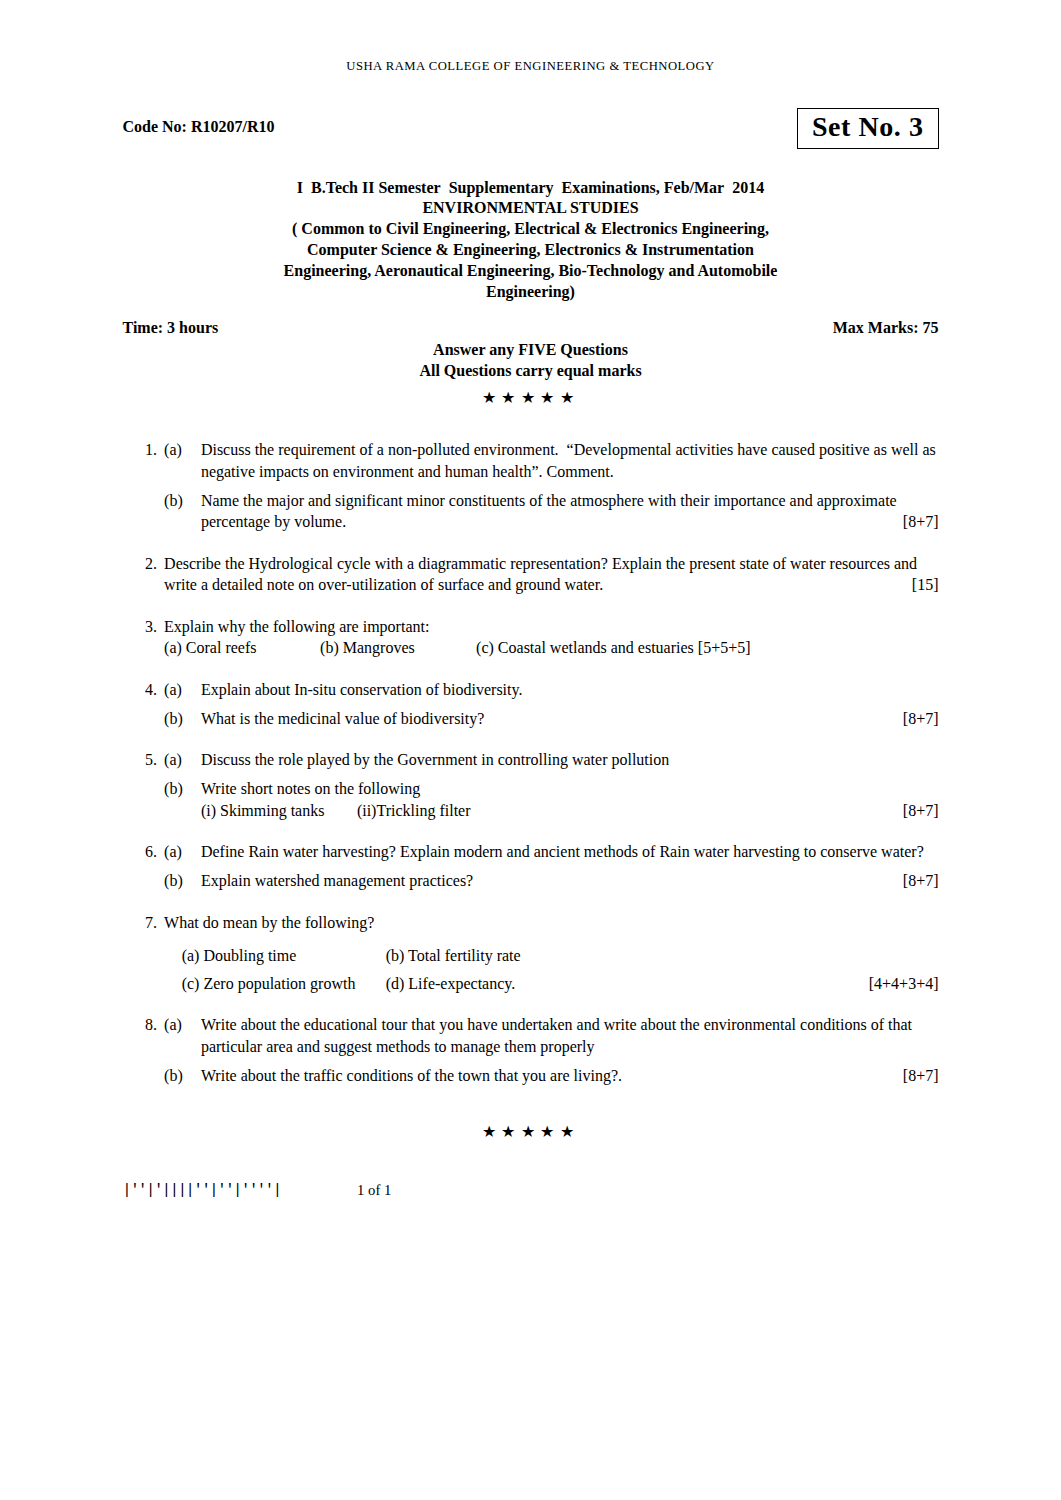USHA RAMA COLLEGE OF ENGINEERING & TECHNOLOGY
Code No: R10207/R10
Set No. 3
I B.Tech II Semester Supplementary Examinations, Feb/Mar 2014 ENVIRONMENTAL STUDIES ( Common to Civil Engineering, Electrical & Electronics Engineering, Computer Science & Engineering, Electronics & Instrumentation Engineering, Aeronautical Engineering, Bio-Technology and Automobile Engineering)
Time: 3 hours Max Marks: 75
Answer any FIVE Questions
All Questions carry equal marks
★★★★★
Discuss the requirement of a non-polluted environment. “Developmental activities have caused positive as well as negative impacts on environment and human health”. Comment.
Name the major and significant minor constituents of the atmosphere with their importance and approximate percentage by volume.[8+7]
Describe the Hydrological cycle with a diagrammatic representation? Explain the present state of water resources and write a detailed note on over-utilization of surface and ground water.[15]
Explain why the following are important:
(a) Coral reefs (b) Mangroves (c) Coastal wetlands and estuaries [5+5+5]
Explain about In-situ conservation of biodiversity.
What is the medicinal value of biodiversity?[8+7]
Discuss the role played by the Government in controlling water pollution
Write short notes on the following
(i) Skimming tanks (ii)Trickling filter[8+7]
Define Rain water harvesting? Explain modern and ancient methods of Rain water harvesting to conserve water?
Explain watershed management practices?[8+7]
What do mean by the following?
(a) Doubling time (b) Total fertility rate
(c) Zero population growth (d) Life-expectancy.[4+4+3+4]
Write about the educational tour that you have undertaken and write about the environmental conditions of that particular area and suggest methods to manage them properly
Write about the traffic conditions of the town that you are living?.[8+7]
★★★★★
|''|'||||''|''|''''| 1 of 1